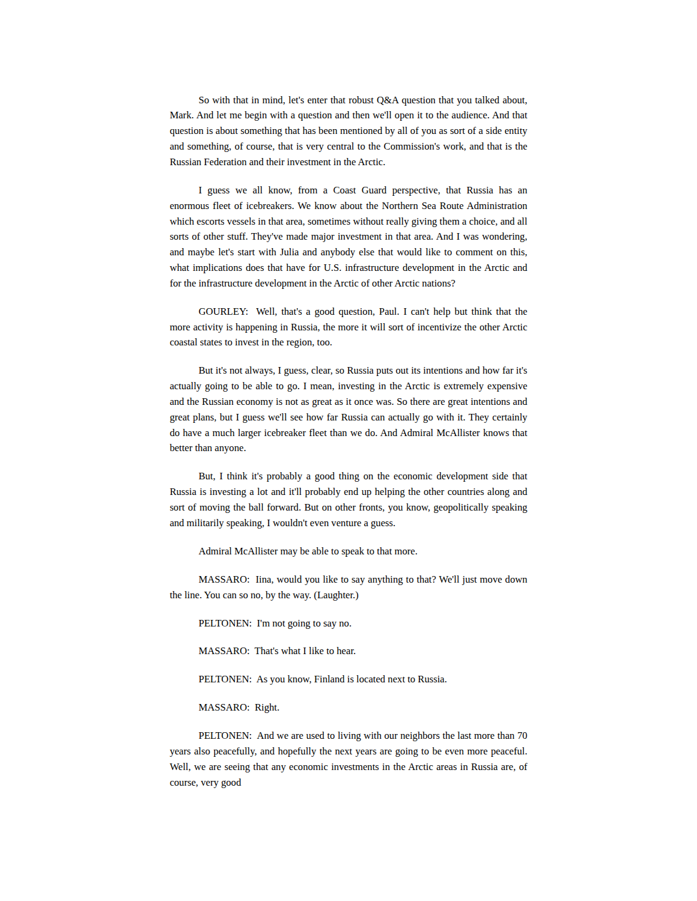So with that in mind, let's enter that robust Q&A question that you talked about, Mark. And let me begin with a question and then we'll open it to the audience. And that question is about something that has been mentioned by all of you as sort of a side entity and something, of course, that is very central to the Commission's work, and that is the Russian Federation and their investment in the Arctic.
I guess we all know, from a Coast Guard perspective, that Russia has an enormous fleet of icebreakers. We know about the Northern Sea Route Administration which escorts vessels in that area, sometimes without really giving them a choice, and all sorts of other stuff. They've made major investment in that area. And I was wondering, and maybe let's start with Julia and anybody else that would like to comment on this, what implications does that have for U.S. infrastructure development in the Arctic and for the infrastructure development in the Arctic of other Arctic nations?
GOURLEY: Well, that's a good question, Paul. I can't help but think that the more activity is happening in Russia, the more it will sort of incentivize the other Arctic coastal states to invest in the region, too.
But it's not always, I guess, clear, so Russia puts out its intentions and how far it's actually going to be able to go. I mean, investing in the Arctic is extremely expensive and the Russian economy is not as great as it once was. So there are great intentions and great plans, but I guess we'll see how far Russia can actually go with it. They certainly do have a much larger icebreaker fleet than we do. And Admiral McAllister knows that better than anyone.
But, I think it's probably a good thing on the economic development side that Russia is investing a lot and it'll probably end up helping the other countries along and sort of moving the ball forward. But on other fronts, you know, geopolitically speaking and militarily speaking, I wouldn't even venture a guess.
Admiral McAllister may be able to speak to that more.
MASSARO: Iina, would you like to say anything to that? We'll just move down the line. You can so no, by the way. (Laughter.)
PELTONEN: I'm not going to say no.
MASSARO: That's what I like to hear.
PELTONEN: As you know, Finland is located next to Russia.
MASSARO: Right.
PELTONEN: And we are used to living with our neighbors the last more than 70 years also peacefully, and hopefully the next years are going to be even more peaceful. Well, we are seeing that any economic investments in the Arctic areas in Russia are, of course, very good